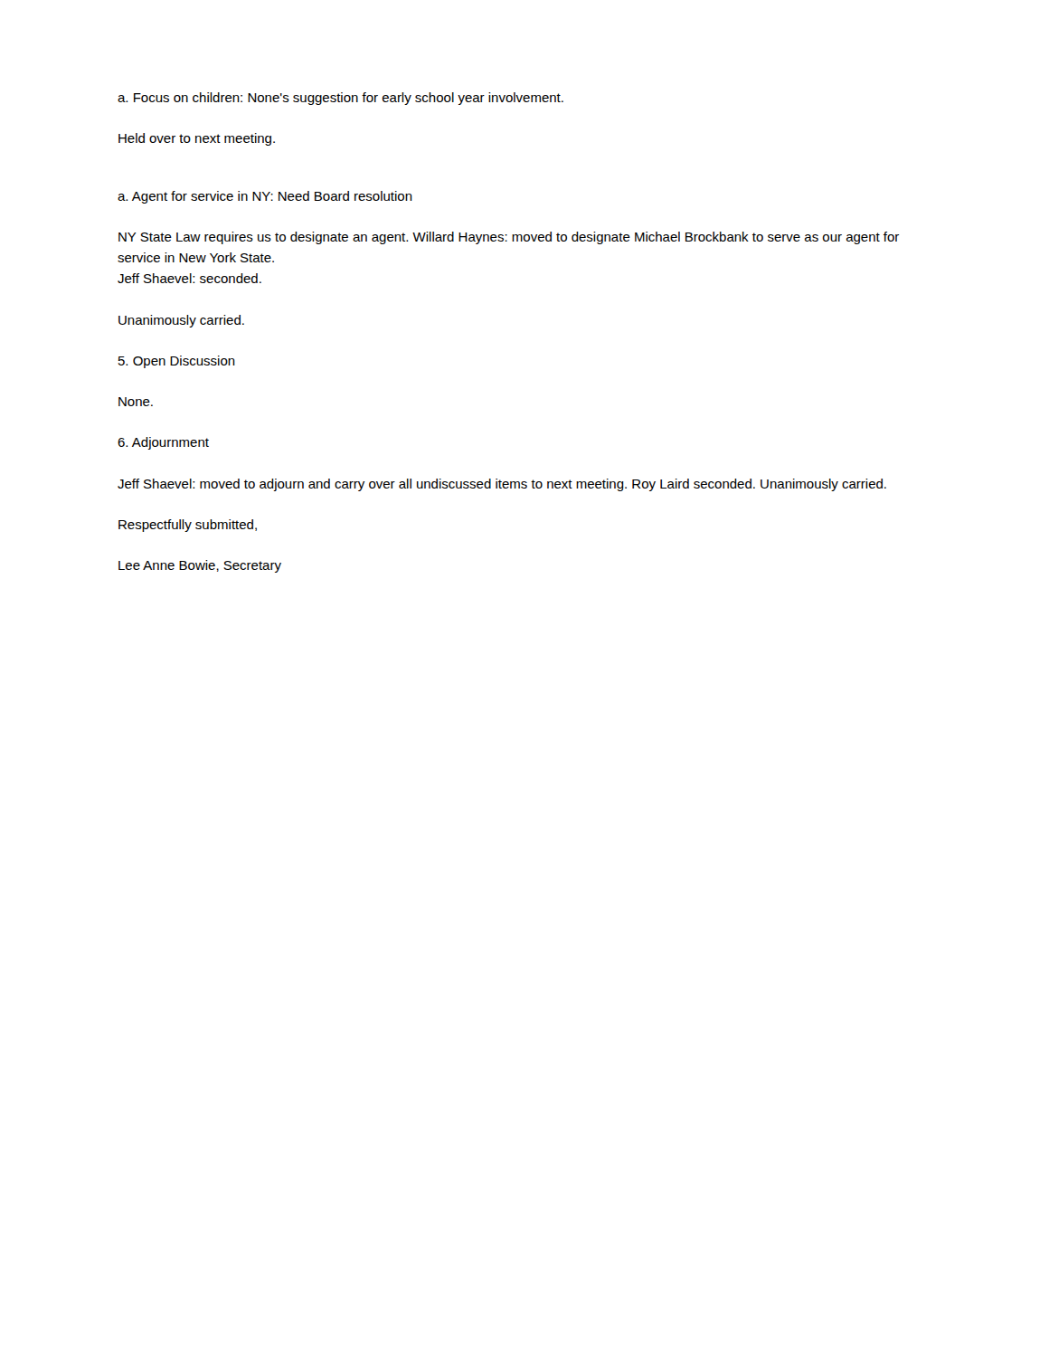a. Focus on children: None's suggestion for early school year involvement.
Held over to next meeting.
a. Agent for service in NY: Need Board resolution
NY State Law requires us to designate an agent. Willard Haynes: moved to designate Michael Brockbank to serve as our agent for service in New York State.
Jeff Shaevel: seconded.
Unanimously carried.
5. Open Discussion
None.
6. Adjournment
Jeff Shaevel: moved to adjourn and carry over all undiscussed items to next meeting. Roy Laird seconded. Unanimously carried.
Respectfully submitted,
Lee Anne Bowie, Secretary